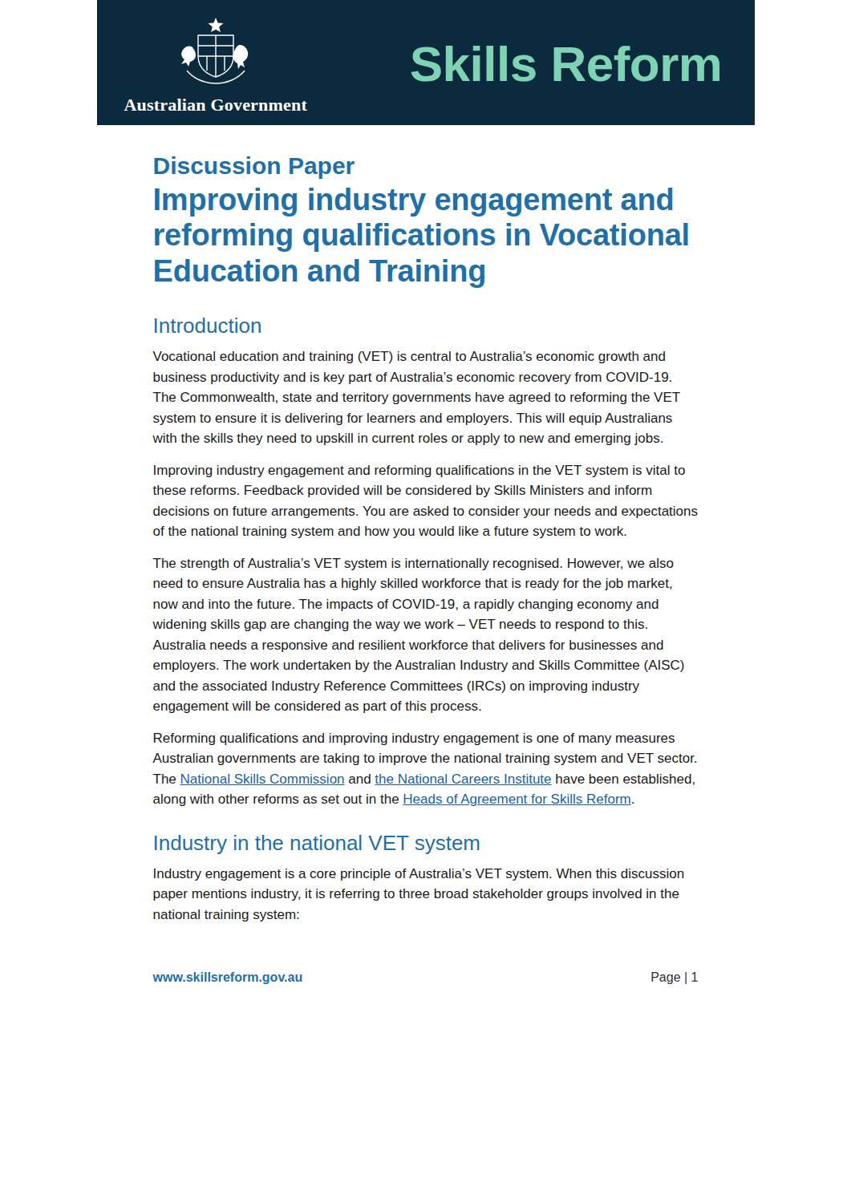Australian Government
Skills Reform
Discussion Paper
Improving industry engagement and reforming qualifications in Vocational Education and Training
Introduction
Vocational education and training (VET) is central to Australia’s economic growth and business productivity and is key part of Australia’s economic recovery from COVID-19. The Commonwealth, state and territory governments have agreed to reforming the VET system to ensure it is delivering for learners and employers. This will equip Australians with the skills they need to upskill in current roles or apply to new and emerging jobs.
Improving industry engagement and reforming qualifications in the VET system is vital to these reforms. Feedback provided will be considered by Skills Ministers and inform decisions on future arrangements. You are asked to consider your needs and expectations of the national training system and how you would like a future system to work.
The strength of Australia’s VET system is internationally recognised. However, we also need to ensure Australia has a highly skilled workforce that is ready for the job market, now and into the future. The impacts of COVID-19, a rapidly changing economy and widening skills gap are changing the way we work – VET needs to respond to this. Australia needs a responsive and resilient workforce that delivers for businesses and employers. The work undertaken by the Australian Industry and Skills Committee (AISC) and the associated Industry Reference Committees (IRCs) on improving industry engagement will be considered as part of this process.
Reforming qualifications and improving industry engagement is one of many measures Australian governments are taking to improve the national training system and VET sector. The National Skills Commission and the National Careers Institute have been established, along with other reforms as set out in the Heads of Agreement for Skills Reform.
Industry in the national VET system
Industry engagement is a core principle of Australia’s VET system. When this discussion paper mentions industry, it is referring to three broad stakeholder groups involved in the national training system:
www.skillsreform.gov.au Page | 1